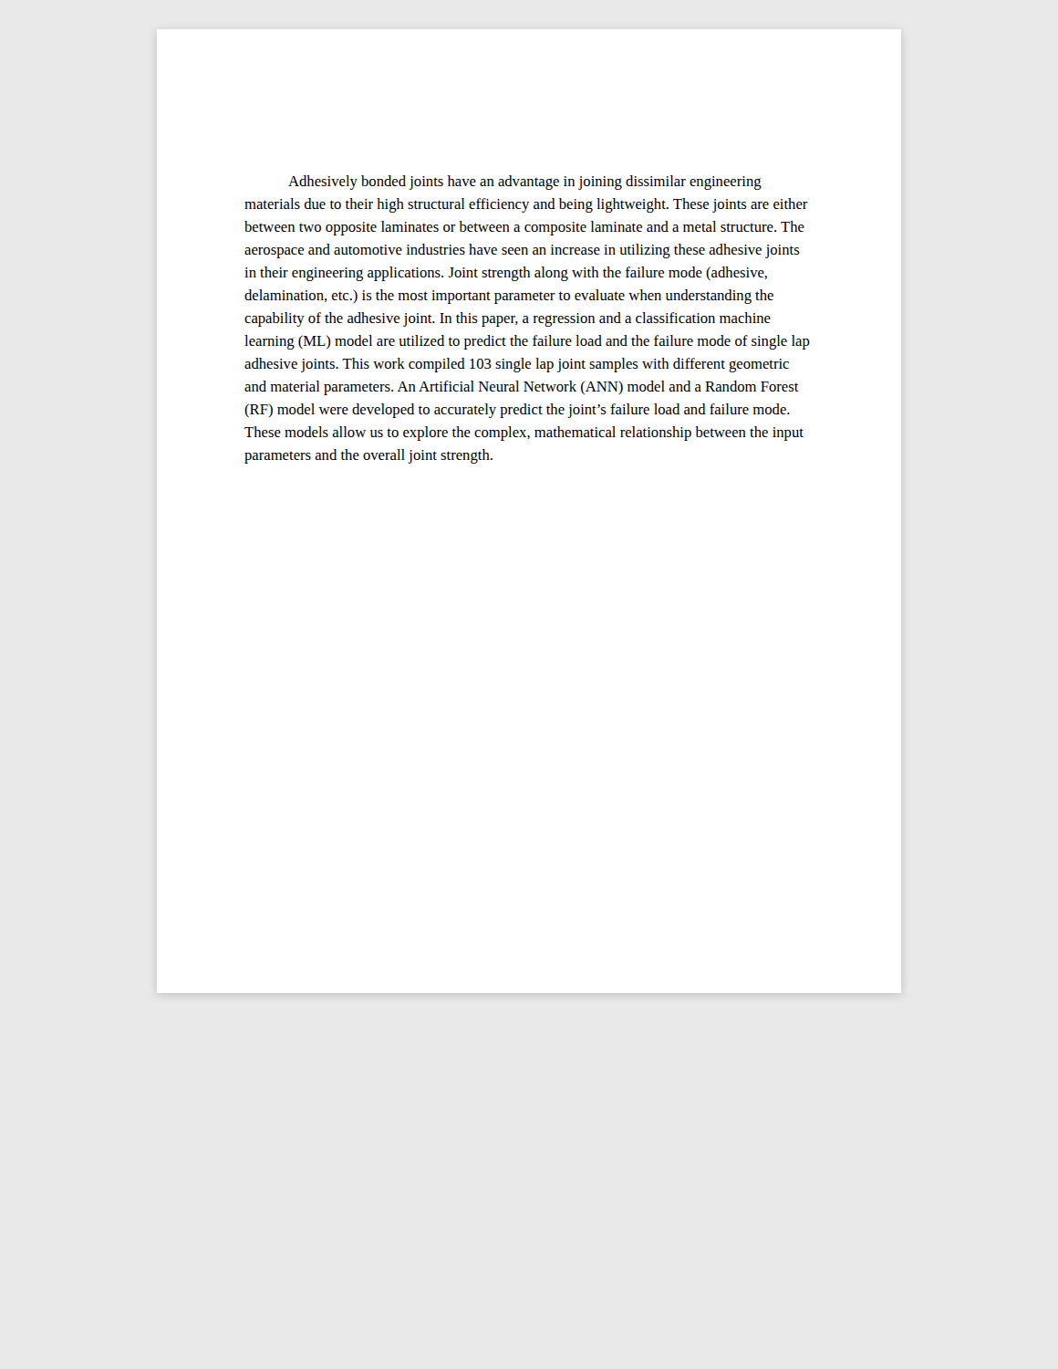Adhesively bonded joints have an advantage in joining dissimilar engineering materials due to their high structural efficiency and being lightweight. These joints are either between two opposite laminates or between a composite laminate and a metal structure. The aerospace and automotive industries have seen an increase in utilizing these adhesive joints in their engineering applications. Joint strength along with the failure mode (adhesive, delamination, etc.) is the most important parameter to evaluate when understanding the capability of the adhesive joint. In this paper, a regression and a classification machine learning (ML) model are utilized to predict the failure load and the failure mode of single lap adhesive joints. This work compiled 103 single lap joint samples with different geometric and material parameters. An Artificial Neural Network (ANN) model and a Random Forest (RF) model were developed to accurately predict the joint’s failure load and failure mode. These models allow us to explore the complex, mathematical relationship between the input parameters and the overall joint strength.